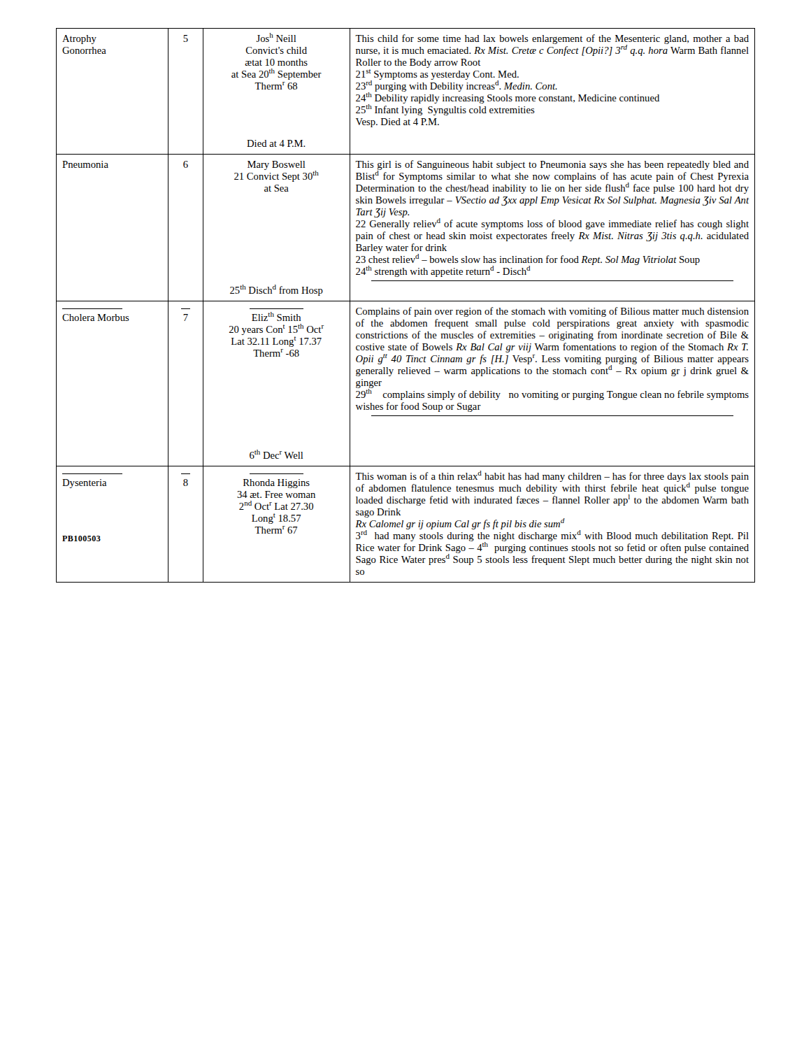| Atrophy Gonorrhea | 5 | Jos h Neill Convict's child ætat 10 months at Sea 20 th September Therm r 68 Died at 4 P.M. | This child for some time had lax bowels enlargement of the Mesenteric gland, mother a bad nurse, it is much emaciated. Rx Mist. Cretæ c Confect [Opii?] 3 rd q.q. hora Warm Bath flannel Roller to the Body arrow Root 21 st Symptoms as yesterday Cont. Med. 23 rd purging with Debility increas d . Medin. Cont. 24 th Debility rapidly increasing Stools more constant, Medicine continued 25 th Infant lying Syngultis cold extremities Vesp. Died at 4 P.M. |
| Pneumonia | 6 | Mary Boswell 21 Convict Sept 30 th at Sea 25 th Disch d from Hosp | This girl is of Sanguineous habit subject to Pneumonia says she has been repeatedly bled and Blist d for Symptoms similar to what she now complains of has acute pain of Chest Pyrexia Determination to the chest/head inability to lie on her side flush d face pulse 100 hard hot dry skin Bowels irregular – VSectio ad Ʒxx appl Emp Vesicat Rx Sol Sulphat. Magnesia Ʒiv Sal Ant Tart Ʒij Vesp. 22 Generally reliev d of acute symptoms loss of blood gave immediate relief has cough slight pain of chest or head skin moist expectorates freely Rx Mist. Nitras Ʒij 3tis q.q.h. acidulated Barley water for drink 23 chest reliev d – bowels slow has inclination for food Rept. Sol Mag Vitriolat Soup 24 th strength with appetite return d - Disch d |
| Cholera Morbus | 7 | Eliz th Smith 20 years Con t 15 th Oct r Lat 32.11 Long t 17.37 Therm r -68 6 th Dec r Well | Complains of pain over region of the stomach with vomiting of Bilious matter much distension of the abdomen frequent small pulse cold perspirations great anxiety with spasmodic constrictions of the muscles of extremities – originating from inordinate secretion of Bile & costive state of Bowels Rx Bal Cal gr viij Warm fomentations to region of the Stomach Rx T. Opii g tt 40 Tinct Cinnam gr fs [H.] Vesp r . Less vomiting purging of Bilious matter appears generally relieved – warm applications to the stomach cont d – Rx opium gr j drink gruel & ginger 29 th complains simply of debility no vomiting or purging Tongue clean no febrile symptoms wishes for food Soup or Sugar |
| Dysenteria PB100503 | 8 | Rhonda Higgins 34 æt. Free woman 2 nd Oct r Lat 27.30 Long t 18.57 Therm r 67 | This woman is of a thin relax d habit has had many children – has for three days lax stools pain of abdomen flatulence tenesmus much debility with thirst febrile heat quick d pulse tongue loaded discharge fetid with indurated fæces – flannel Roller app l to the abdomen Warm bath sago Drink Rx Calomel gr ij opium Cal gr fs ft pil bis die sum d 3 rd had many stools during the night discharge mix d with Blood much debilitation Rept. Pil Rice water for Drink Sago – 4 th purging continues stools not so fetid or often pulse contained Sago Rice Water pres d Soup 5 stools less frequent Slept much better during the night skin not so |